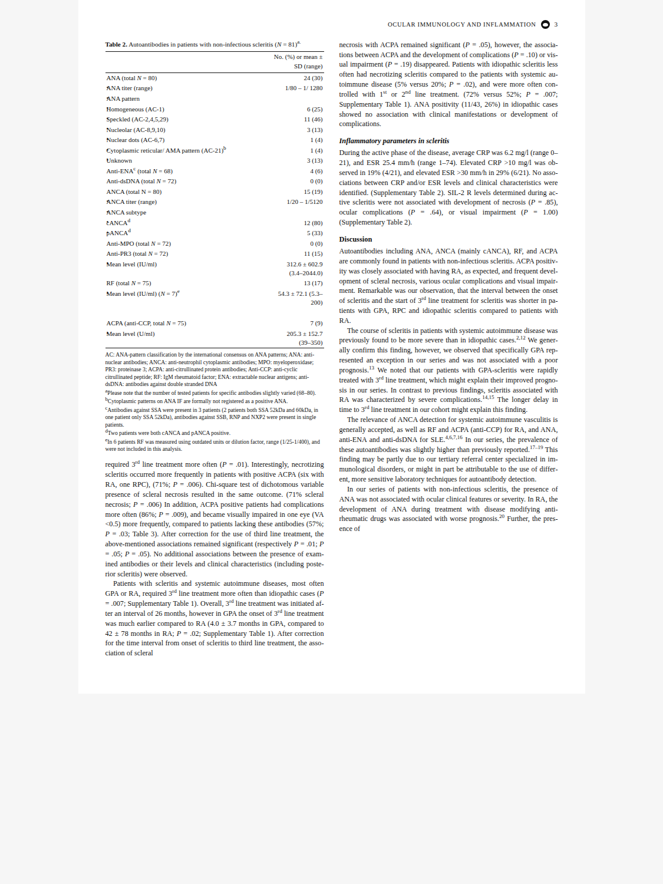Ocular Immunology and Inflammation 3
Table 2. Autoantibodies in patients with non-infectious scleritis (N = 81)a.
| | No. (%) or mean ± SD (range) |
| --- | --- |
| ANA (total N = 80) | 24 (30) |
| ANA titer (range) | 1/80 – 1/ 1280 |
| ANA pattern | |
| Homogeneous (AC-1) | 6 (25) |
| Speckled (AC-2,4,5,29) | 11 (46) |
| Nucleolar (AC-8,9,10) | 3 (13) |
| Nuclear dots (AC-6,7) | 1 (4) |
| Cytoplasmic reticular/ AMA pattern (AC-21) b | 1 (4) |
| Unknown | 3 (13) |
| Anti-ENA c (total N = 68) | 4 (6) |
| Anti-dsDNA (total N = 72) | 0 (0) |
| ANCA (total N = 80) | 15 (19) |
| ANCA titer (range) | 1/20 – 1/5120 |
| ANCA subtype | |
| cANCA d | 12 (80) |
| pANCA d | 5 (33) |
| Anti-MPO (total N = 72) | 0 (0) |
| Anti-PR3 (total N = 72) | 11 (15) |
| Mean level (IU/ml) | 312.6 ± 602.9 (3.4–2044.0) |
| RF (total N = 75) | 13 (17) |
| Mean level (IU/ml) ( N = 7) e | 54.3 ± 72.1 (5.3– 200) |
| ACPA (anti-CCP, total N = 75) | 7 (9) |
| Mean level (U/ml) | 205.3 ± 152.7 (39–350) |
AC: ANA-pattern classification by the international consensus on ANA patterns; ANA: anti-nuclear antibodies; ANCA: anti-neutrophil cytoplasmic antibodies; MPO: myeloperoxidase; PR3: proteinase 3; ACPA: anti-citrullinated protein antibodies; Anti-CCP: anti-cyclic citrullinated peptide; RF: IgM rheumatoid factor; ENA: extractable nuclear antigens; anti-dsDNA: antibodies against double stranded DNA
a Please note that the number of tested patients for specific antibodies slightly varied (68–80).
b Cytoplasmic patterns on ANA IF are formally not registered as a positive ANA.
c Antibodies against SSA were present in 3 patients (2 patients both SSA 52kDa and 60kDa, in one patient only SSA 52kDa), antibodies against SSB, RNP and NXP2 were present in single patients.
d Two patients were both cANCA and pANCA positive.
e In 6 patients RF was measured using outdated units or dilution factor, range (1/25-1/400), and were not included in this analysis.
required 3rd line treatment more often (P = .01). Interestingly, necrotizing scleritis occurred more frequently in patients with positive ACPA (six with RA, one RPC), (71%; P = .006). Chi-square test of dichotomous variable presence of scleral necrosis resulted in the same outcome. (71% scleral necrosis; P = .006) In addition, ACPA positive patients had complications more often (86%; P = .009), and became visually impaired in one eye (VA <0.5) more frequently, compared to patients lacking these antibodies (57%; P = .03; Table 3). After correction for the use of third line treatment, the above-mentioned associations remained significant (respectively P = .01; P = .05; P = .05). No additional associations between the presence of examined antibodies or their levels and clinical characteristics (including posterior scleritis) were observed.
Patients with scleritis and systemic autoimmune diseases, most often GPA or RA, required 3rd line treatment more often than idiopathic cases (P = .007; Supplementary Table 1). Overall, 3rd line treatment was initiated after an interval of 26 months, however in GPA the onset of 3rd line treatment was much earlier compared to RA (4.0 ± 3.7 months in GPA, compared to 42 ± 78 months in RA; P = .02; Supplementary Table 1). After correction for the time interval from onset of scleritis to third line treatment, the association of scleral
necrosis with ACPA remained significant (P = .05), however, the associations between ACPA and the development of complications (P = .10) or visual impairment (P = .19) disappeared. Patients with idiopathic scleritis less often had necrotizing scleritis compared to the patients with systemic autoimmune disease (5% versus 20%; P = .02), and were more often controlled with 1st or 2nd line treatment. (72% versus 52%; P = .007; Supplementary Table 1). ANA positivity (11/43, 26%) in idiopathic cases showed no association with clinical manifestations or development of complications.
Inflammatory parameters in scleritis
During the active phase of the disease, average CRP was 6.2 mg/l (range 0–21), and ESR 25.4 mm/h (range 1–74). Elevated CRP >10 mg/l was observed in 19% (4/21), and elevated ESR >30 mm/h in 29% (6/21). No associations between CRP and/or ESR levels and clinical characteristics were identified. (Supplementary Table 2). SIL-2 R levels determined during active scleritis were not associated with development of necrosis (P = .85), ocular complications (P = .64), or visual impairment (P = 1.00) (Supplementary Table 2).
Discussion
Autoantibodies including ANA, ANCA (mainly cANCA), RF, and ACPA are commonly found in patients with non-infectious scleritis. ACPA positivity was closely associated with having RA, as expected, and frequent development of scleral necrosis, various ocular complications and visual impairment. Remarkable was our observation, that the interval between the onset of scleritis and the start of 3rd line treatment for scleritis was shorter in patients with GPA, RPC and idiopathic scleritis compared to patients with RA.
The course of scleritis in patients with systemic autoimmune disease was previously found to be more severe than in idiopathic cases.2,12 We generally confirm this finding, however, we observed that specifically GPA represented an exception in our series and was not associated with a poor prognosis.13 We noted that our patients with GPA-scleritis were rapidly treated with 3rd line treatment, which might explain their improved prognosis in our series. In contrast to previous findings, scleritis associated with RA was characterized by severe complications.14,15 The longer delay in time to 3rd line treatment in our cohort might explain this finding.
The relevance of ANCA detection for systemic autoimmune vasculitis is generally accepted, as well as RF and ACPA (anti-CCP) for RA, and ANA, anti-ENA and anti-dsDNA for SLE.4,6,7,16 In our series, the prevalence of these autoantibodies was slightly higher than previously reported.17–19 This finding may be partly due to our tertiary referral center specialized in immunological disorders, or might in part be attributable to the use of different, more sensitive laboratory techniques for autoantibody detection.
In our series of patients with non-infectious scleritis, the presence of ANA was not associated with ocular clinical features or severity. In RA, the development of ANA during treatment with disease modifying anti-rheumatic drugs was associated with worse prognosis.20 Further, the presence of